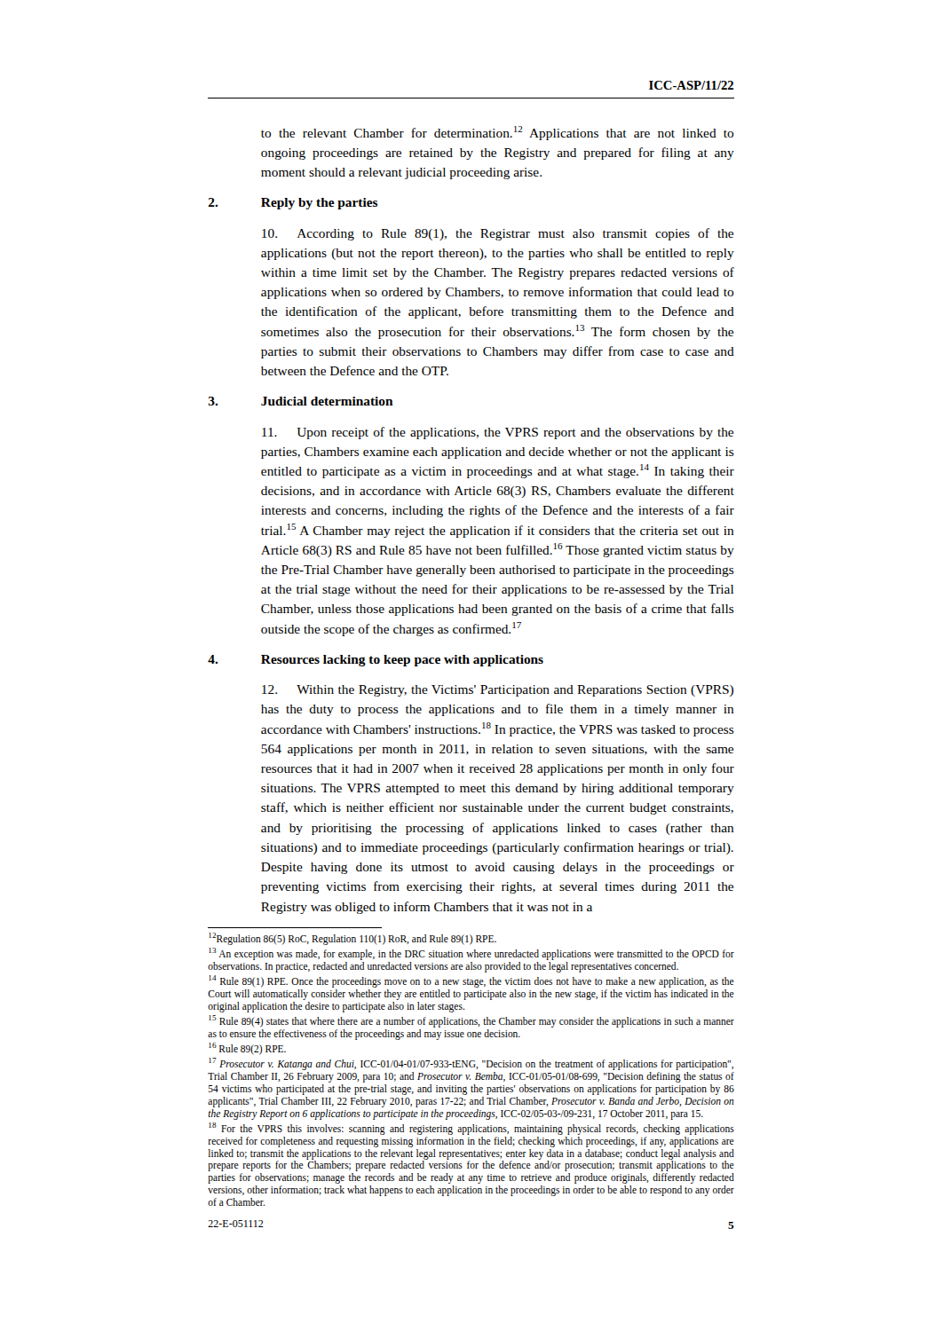ICC-ASP/11/22
to the relevant Chamber for determination.12 Applications that are not linked to ongoing proceedings are retained by the Registry and prepared for filing at any moment should a relevant judicial proceeding arise.
2. Reply by the parties
10. According to Rule 89(1), the Registrar must also transmit copies of the applications (but not the report thereon), to the parties who shall be entitled to reply within a time limit set by the Chamber. The Registry prepares redacted versions of applications when so ordered by Chambers, to remove information that could lead to the identification of the applicant, before transmitting them to the Defence and sometimes also the prosecution for their observations.13 The form chosen by the parties to submit their observations to Chambers may differ from case to case and between the Defence and the OTP.
3. Judicial determination
11. Upon receipt of the applications, the VPRS report and the observations by the parties, Chambers examine each application and decide whether or not the applicant is entitled to participate as a victim in proceedings and at what stage.14 In taking their decisions, and in accordance with Article 68(3) RS, Chambers evaluate the different interests and concerns, including the rights of the Defence and the interests of a fair trial.15 A Chamber may reject the application if it considers that the criteria set out in Article 68(3) RS and Rule 85 have not been fulfilled.16 Those granted victim status by the Pre-Trial Chamber have generally been authorised to participate in the proceedings at the trial stage without the need for their applications to be re-assessed by the Trial Chamber, unless those applications had been granted on the basis of a crime that falls outside the scope of the charges as confirmed.17
4. Resources lacking to keep pace with applications
12. Within the Registry, the Victims' Participation and Reparations Section (VPRS) has the duty to process the applications and to file them in a timely manner in accordance with Chambers' instructions.18 In practice, the VPRS was tasked to process 564 applications per month in 2011, in relation to seven situations, with the same resources that it had in 2007 when it received 28 applications per month in only four situations. The VPRS attempted to meet this demand by hiring additional temporary staff, which is neither efficient nor sustainable under the current budget constraints, and by prioritising the processing of applications linked to cases (rather than situations) and to immediate proceedings (particularly confirmation hearings or trial). Despite having done its utmost to avoid causing delays in the proceedings or preventing victims from exercising their rights, at several times during 2011 the Registry was obliged to inform Chambers that it was not in a
12Regulation 86(5) RoC, Regulation 110(1) RoR, and Rule 89(1) RPE.
13 An exception was made, for example, in the DRC situation where unredacted applications were transmitted to the OPCD for observations. In practice, redacted and unredacted versions are also provided to the legal representatives concerned.
14 Rule 89(1) RPE. Once the proceedings move on to a new stage, the victim does not have to make a new application, as the Court will automatically consider whether they are entitled to participate also in the new stage, if the victim has indicated in the original application the desire to participate also in later stages.
15 Rule 89(4) states that where there are a number of applications, the Chamber may consider the applications in such a manner as to ensure the effectiveness of the proceedings and may issue one decision.
16 Rule 89(2) RPE.
17 Prosecutor v. Katanga and Chui, ICC-01/04-01/07-933-tENG, "Decision on the treatment of applications for participation", Trial Chamber II, 26 February 2009, para 10; and Prosecutor v. Bemba, ICC-01/05-01/08-699, "Decision defining the status of 54 victims who participated at the pre-trial stage, and inviting the parties' observations on applications for participation by 86 applicants", Trial Chamber III, 22 February 2010, paras 17-22; and Trial Chamber, Prosecutor v. Banda and Jerbo, Decision on the Registry Report on 6 applications to participate in the proceedings, ICC-02/05-03-/09-231, 17 October 2011, para 15.
18 For the VPRS this involves: scanning and registering applications, maintaining physical records, checking applications received for completeness and requesting missing information in the field; checking which proceedings, if any, applications are linked to; transmit the applications to the relevant legal representatives; enter key data in a database; conduct legal analysis and prepare reports for the Chambers; prepare redacted versions for the defence and/or prosecution; transmit applications to the parties for observations; manage the records and be ready at any time to retrieve and produce originals, differently redacted versions, other information; track what happens to each application in the proceedings in order to be able to respond to any order of a Chamber.
22-E-051112 5